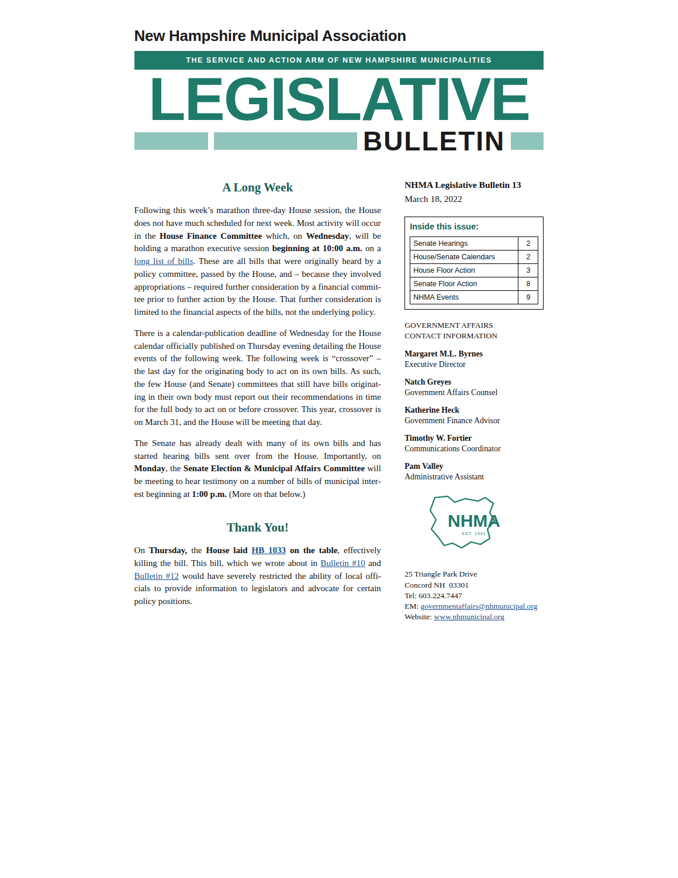New Hampshire Municipal Association
The Service and Action Arm of New Hampshire Municipalities
LEGISLATIVE
BULLETIN
A Long Week
Following this week’s marathon three-day House session, the House does not have much scheduled for next week. Most activity will occur in the House Finance Committee which, on Wednesday, will be holding a marathon executive session beginning at 10:00 a.m. on a long list of bills. These are all bills that were originally heard by a policy committee, passed by the House, and – because they involved appropriations – required further consideration by a financial committee prior to further action by the House. That further consideration is limited to the financial aspects of the bills, not the underlying policy.
There is a calendar-publication deadline of Wednesday for the House calendar officially published on Thursday evening detailing the House events of the following week. The following week is “crossover” – the last day for the originating body to act on its own bills. As such, the few House (and Senate) committees that still have bills originating in their own body must report out their recommendations in time for the full body to act on or before crossover. This year, crossover is on March 31, and the House will be meeting that day.
The Senate has already dealt with many of its own bills and has started hearing bills sent over from the House. Importantly, on Monday, the Senate Election & Municipal Affairs Committee will be meeting to hear testimony on a number of bills of municipal interest beginning at 1:00 p.m. (More on that below.)
Thank You!
On Thursday, the House laid HB 1033 on the table, effectively killing the bill. This bill, which we wrote about in Bulletin #10 and Bulletin #12 would have severely restricted the ability of local officials to provide information to legislators and advocate for certain policy positions.
NHMA Legislative Bulletin 13
March 18, 2022
Inside this issue:
| Senate Hearings | 2 |
| House/Senate Calendars | 2 |
| House Floor Action | 3 |
| Senate Floor Action | 8 |
| NHMA Events | 9 |
GOVERNMENT AFFAIRS
CONTACT INFORMATION
Margaret M.L. Byrnes
Executive Director
Natch Greyes
Government Affairs Counsel
Katherine Heck
Government Finance Advisor
Timothy W. Fortier
Communications Coordinator
Pam Valley
Administrative Assistant
NHMA EST. 1941
25 Triangle Park Drive
Concord NH 03301
Tel: 603.224.7447
EM: governmentaffairs@nhmunicipal.org
Website: www.nhmunicipal.org